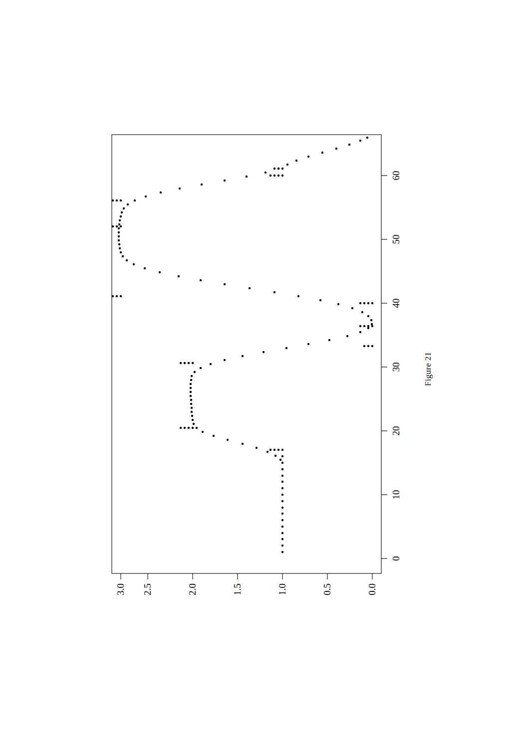Figure 21 Dotted curve on axes: x from 0 to about 67, y from 0.0 to 3.0. 0.0 0.5 1.0 1.5 2.0 2.5 3.0 0 10 20 30 40 50 60
Figure 21